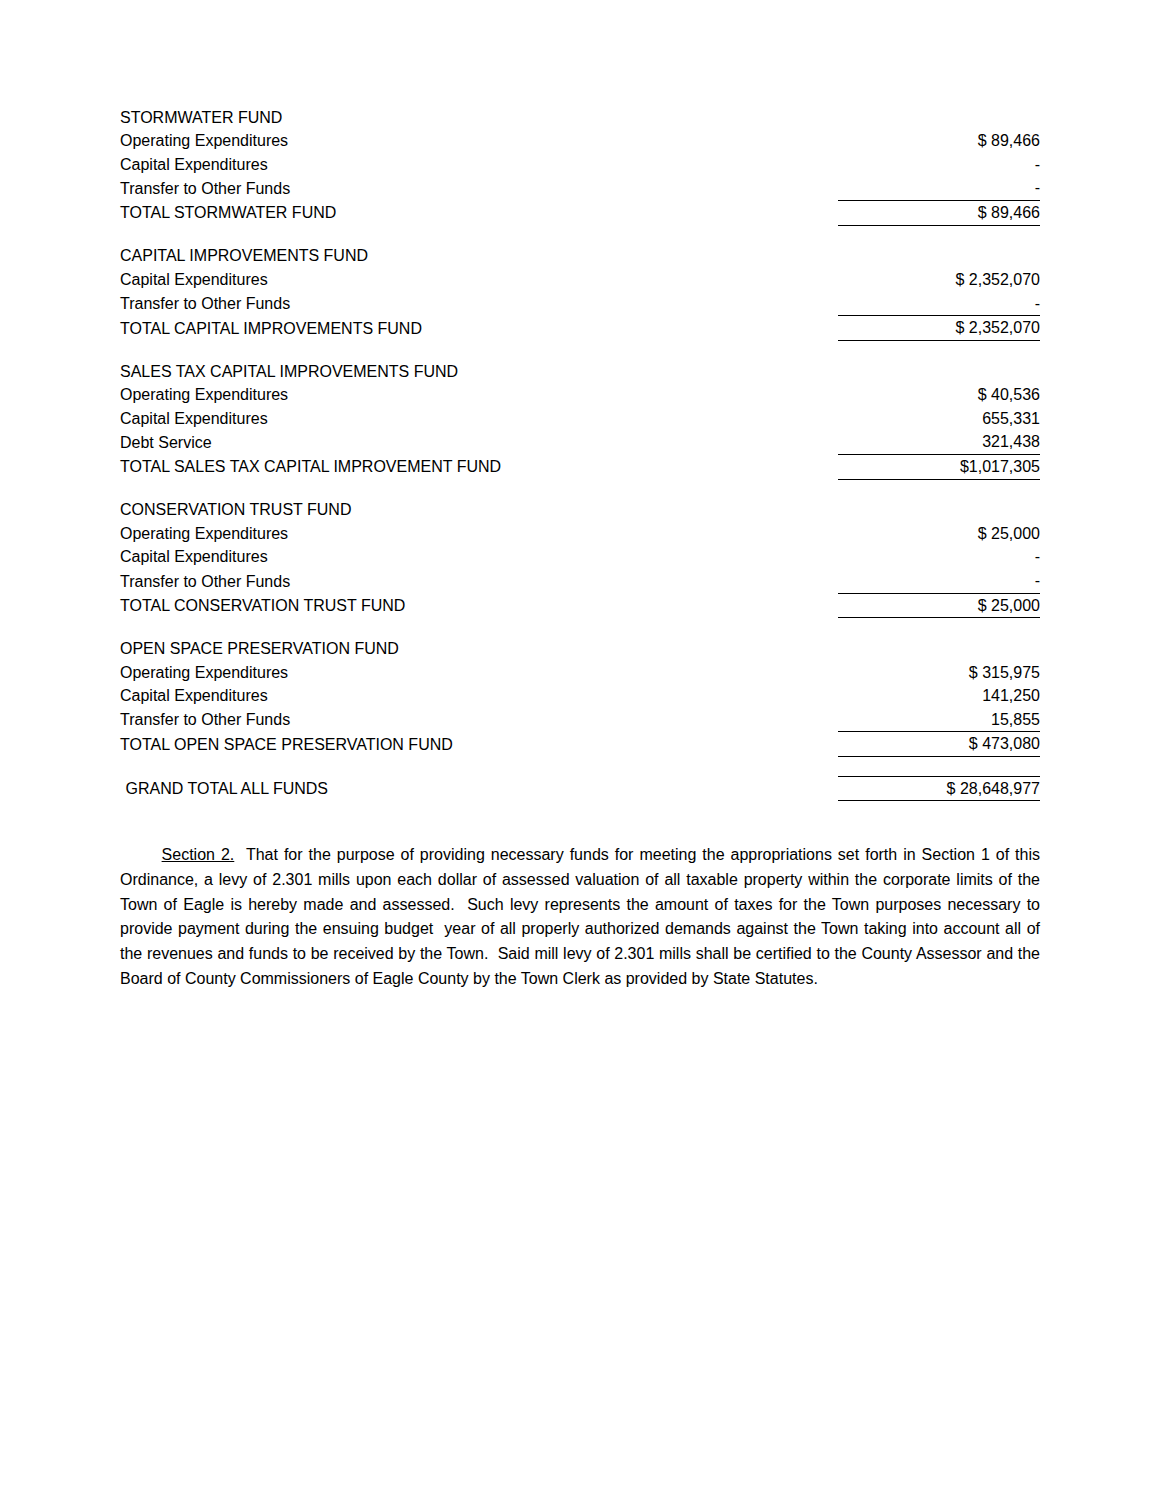| STORMWATER FUND | |
| Operating Expenditures | $ 89,466 |
| Capital Expenditures | - |
| Transfer to Other Funds | - |
| TOTAL STORMWATER FUND | $ 89,466 |
| CAPITAL IMPROVEMENTS FUND | |
| Capital Expenditures | $ 2,352,070 |
| Transfer to Other Funds | - |
| TOTAL CAPITAL IMPROVEMENTS FUND | $ 2,352,070 |
| SALES TAX CAPITAL IMPROVEMENTS FUND | |
| Operating Expenditures | $ 40,536 |
| Capital Expenditures | 655,331 |
| Debt Service | 321,438 |
| TOTAL SALES TAX CAPITAL IMPROVEMENT FUND | $1,017,305 |
| CONSERVATION TRUST FUND | |
| Operating Expenditures | $ 25,000 |
| Capital Expenditures | - |
| Transfer to Other Funds | - |
| TOTAL CONSERVATION TRUST FUND | $ 25,000 |
| OPEN SPACE PRESERVATION FUND | |
| Operating Expenditures | $ 315,975 |
| Capital Expenditures | 141,250 |
| Transfer to Other Funds | 15,855 |
| TOTAL OPEN SPACE PRESERVATION FUND | $ 473,080 |
| GRAND TOTAL ALL FUNDS | $ 28,648,977 |
Section 2. That for the purpose of providing necessary funds for meeting the appropriations set forth in Section 1 of this Ordinance, a levy of 2.301 mills upon each dollar of assessed valuation of all taxable property within the corporate limits of the Town of Eagle is hereby made and assessed. Such levy represents the amount of taxes for the Town purposes necessary to provide payment during the ensuing budget year of all properly authorized demands against the Town taking into account all of the revenues and funds to be received by the Town. Said mill levy of 2.301 mills shall be certified to the County Assessor and the Board of County Commissioners of Eagle County by the Town Clerk as provided by State Statutes.